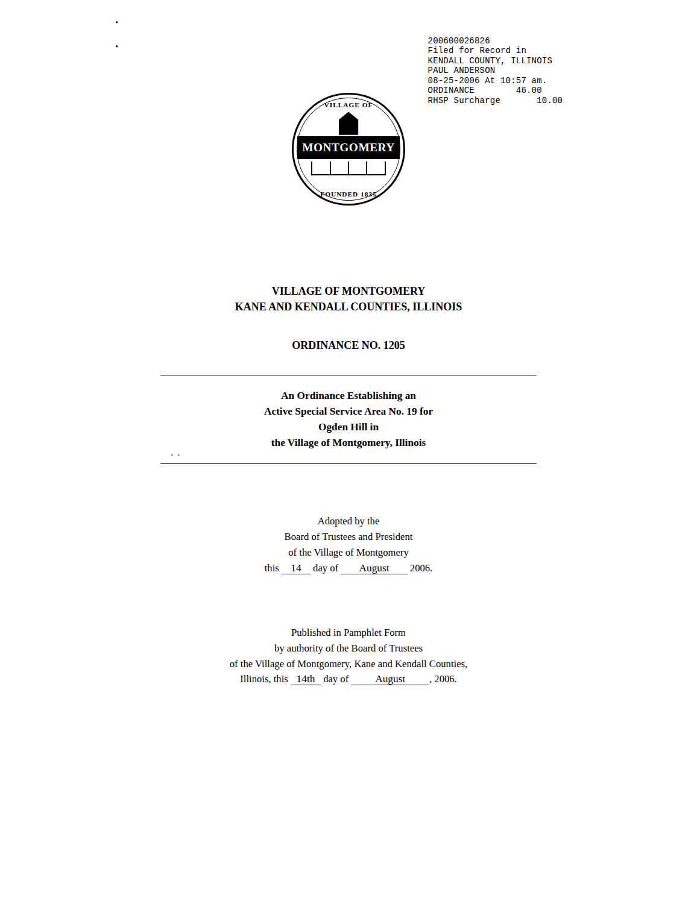•
•
200600026826 Filed for Record in KENDALL COUNTY, ILLINOIS PAUL ANDERSON 08-25-2006 At 10:57 am. ORDINANCE 46.00 RHSP Surcharge 10.00
VILLAGE OF
MONTGOMERY
FOUNDED 1835
VILLAGE OF MONTGOMERY
KANE AND KENDALL COUNTIES, ILLINOIS
ORDINANCE NO. 1205
· · An Ordinance Establishing an
Active Special Service Area No. 19 for
Ogden Hill in
the Village of Montgomery, Illinois
Adopted by the
Board of Trustees and President
of the Village of Montgomery
this 14 day of August 2006.
Published in Pamphlet Form
by authority of the Board of Trustees
of the Village of Montgomery, Kane and Kendall Counties,
Illinois, this 14th day of August, 2006.